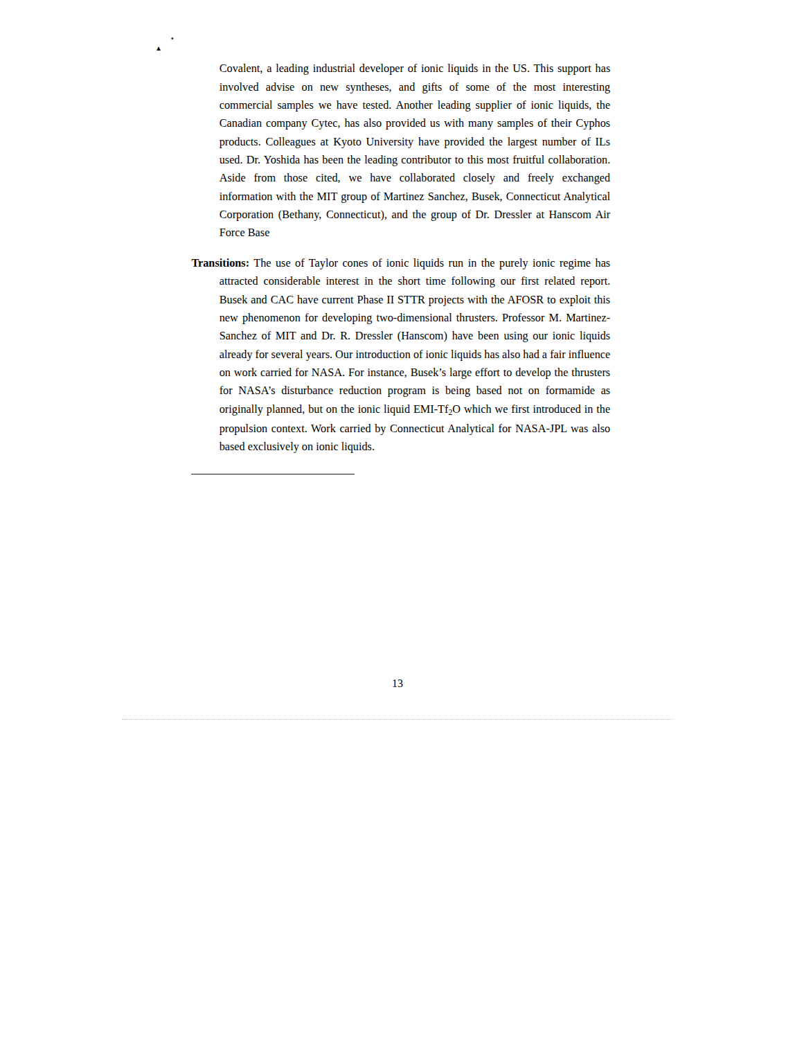• ▴
Covalent, a leading industrial developer of ionic liquids in the US. This support has involved advise on new syntheses, and gifts of some of the most interesting commercial samples we have tested. Another leading supplier of ionic liquids, the Canadian company Cytec, has also provided us with many samples of their Cyphos products. Colleagues at Kyoto University have provided the largest number of ILs used. Dr. Yoshida has been the leading contributor to this most fruitful collaboration. Aside from those cited, we have collaborated closely and freely exchanged information with the MIT group of Martinez Sanchez, Busek, Connecticut Analytical Corporation (Bethany, Connecticut), and the group of Dr. Dressler at Hanscom Air Force Base
Transitions: The use of Taylor cones of ionic liquids run in the purely ionic regime has attracted considerable interest in the short time following our first related report. Busek and CAC have current Phase II STTR projects with the AFOSR to exploit this new phenomenon for developing two-dimensional thrusters. Professor M. Martinez-Sanchez of MIT and Dr. R. Dressler (Hanscom) have been using our ionic liquids already for several years. Our introduction of ionic liquids has also had a fair influence on work carried for NASA. For instance, Busek’s large effort to develop the thrusters for NASA’s disturbance reduction program is being based not on formamide as originally planned, but on the ionic liquid EMI-Tf2O which we first introduced in the propulsion context. Work carried by Connecticut Analytical for NASA-JPL was also based exclusively on ionic liquids.
13